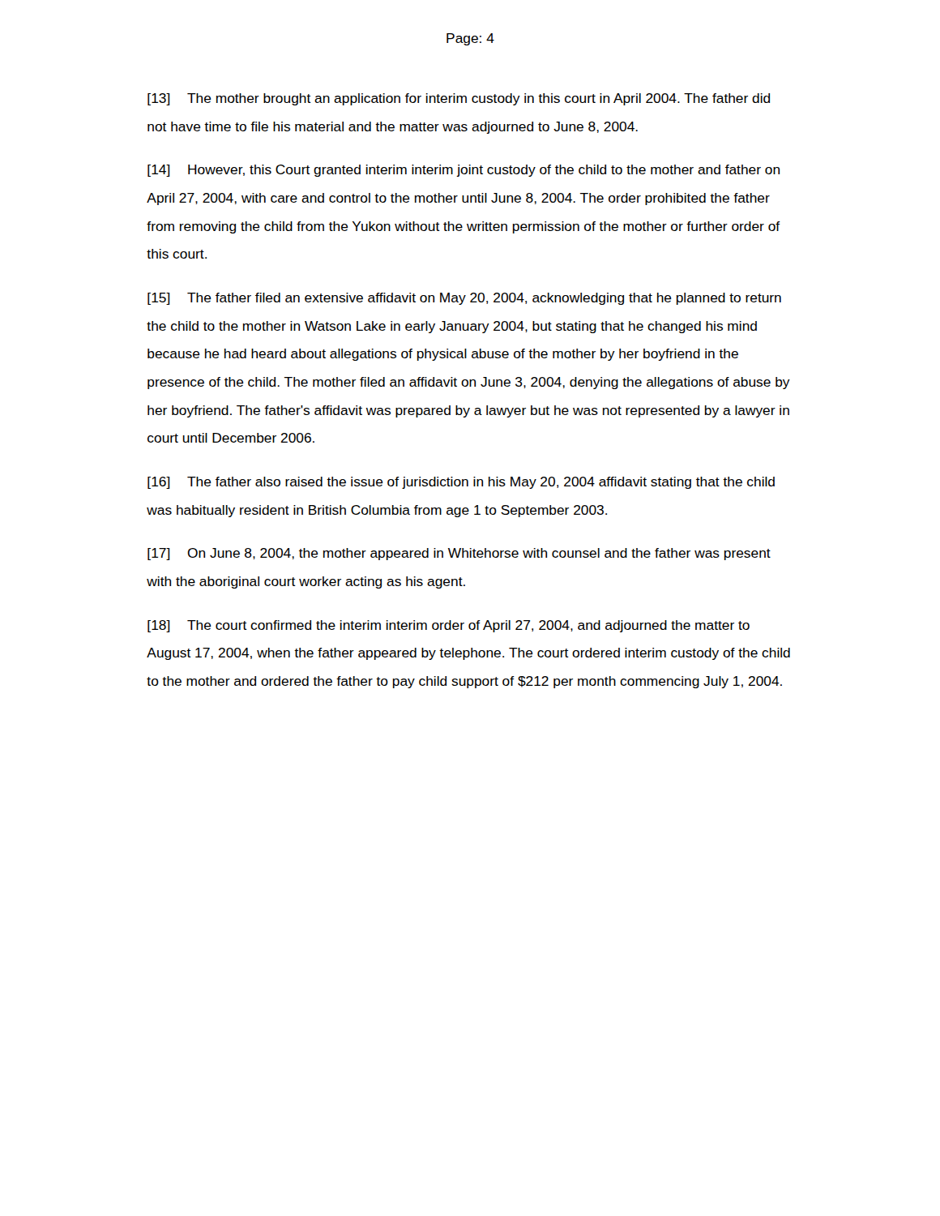Page: 4
[13] The mother brought an application for interim custody in this court in April 2004. The father did not have time to file his material and the matter was adjourned to June 8, 2004.
[14] However, this Court granted interim interim joint custody of the child to the mother and father on April 27, 2004, with care and control to the mother until June 8, 2004. The order prohibited the father from removing the child from the Yukon without the written permission of the mother or further order of this court.
[15] The father filed an extensive affidavit on May 20, 2004, acknowledging that he planned to return the child to the mother in Watson Lake in early January 2004, but stating that he changed his mind because he had heard about allegations of physical abuse of the mother by her boyfriend in the presence of the child. The mother filed an affidavit on June 3, 2004, denying the allegations of abuse by her boyfriend. The father's affidavit was prepared by a lawyer but he was not represented by a lawyer in court until December 2006.
[16] The father also raised the issue of jurisdiction in his May 20, 2004 affidavit stating that the child was habitually resident in British Columbia from age 1 to September 2003.
[17] On June 8, 2004, the mother appeared in Whitehorse with counsel and the father was present with the aboriginal court worker acting as his agent.
[18] The court confirmed the interim interim order of April 27, 2004, and adjourned the matter to August 17, 2004, when the father appeared by telephone. The court ordered interim custody of the child to the mother and ordered the father to pay child support of $212 per month commencing July 1, 2004.